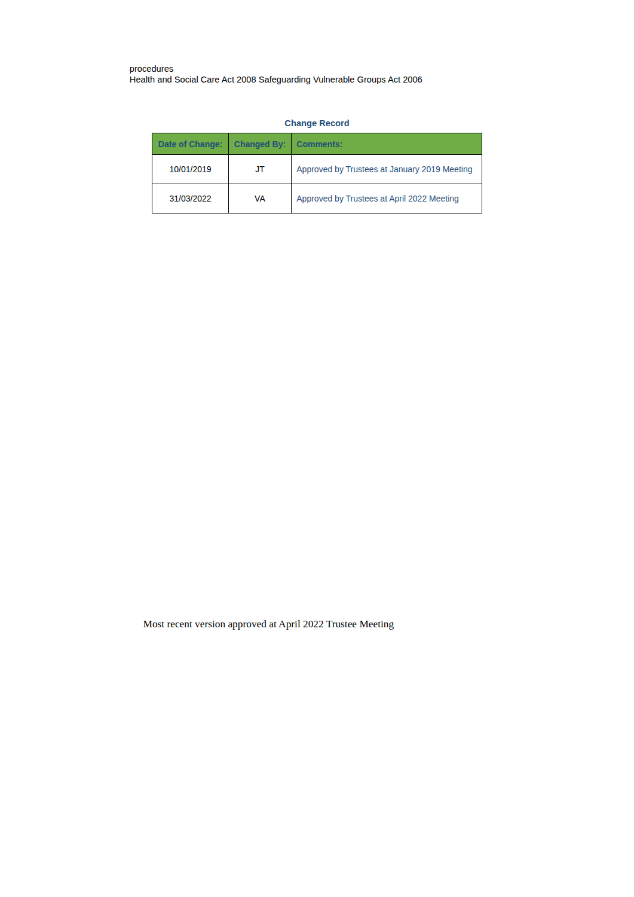procedures
Health and Social Care Act 2008 Safeguarding Vulnerable Groups Act 2006
Change Record
| Date of Change: | Changed By: | Comments: |
| --- | --- | --- |
| 10/01/2019 | JT | Approved by Trustees at January 2019 Meeting |
| 31/03/2022 | VA | Approved by Trustees at April 2022 Meeting |
Most recent version approved at April 2022 Trustee Meeting